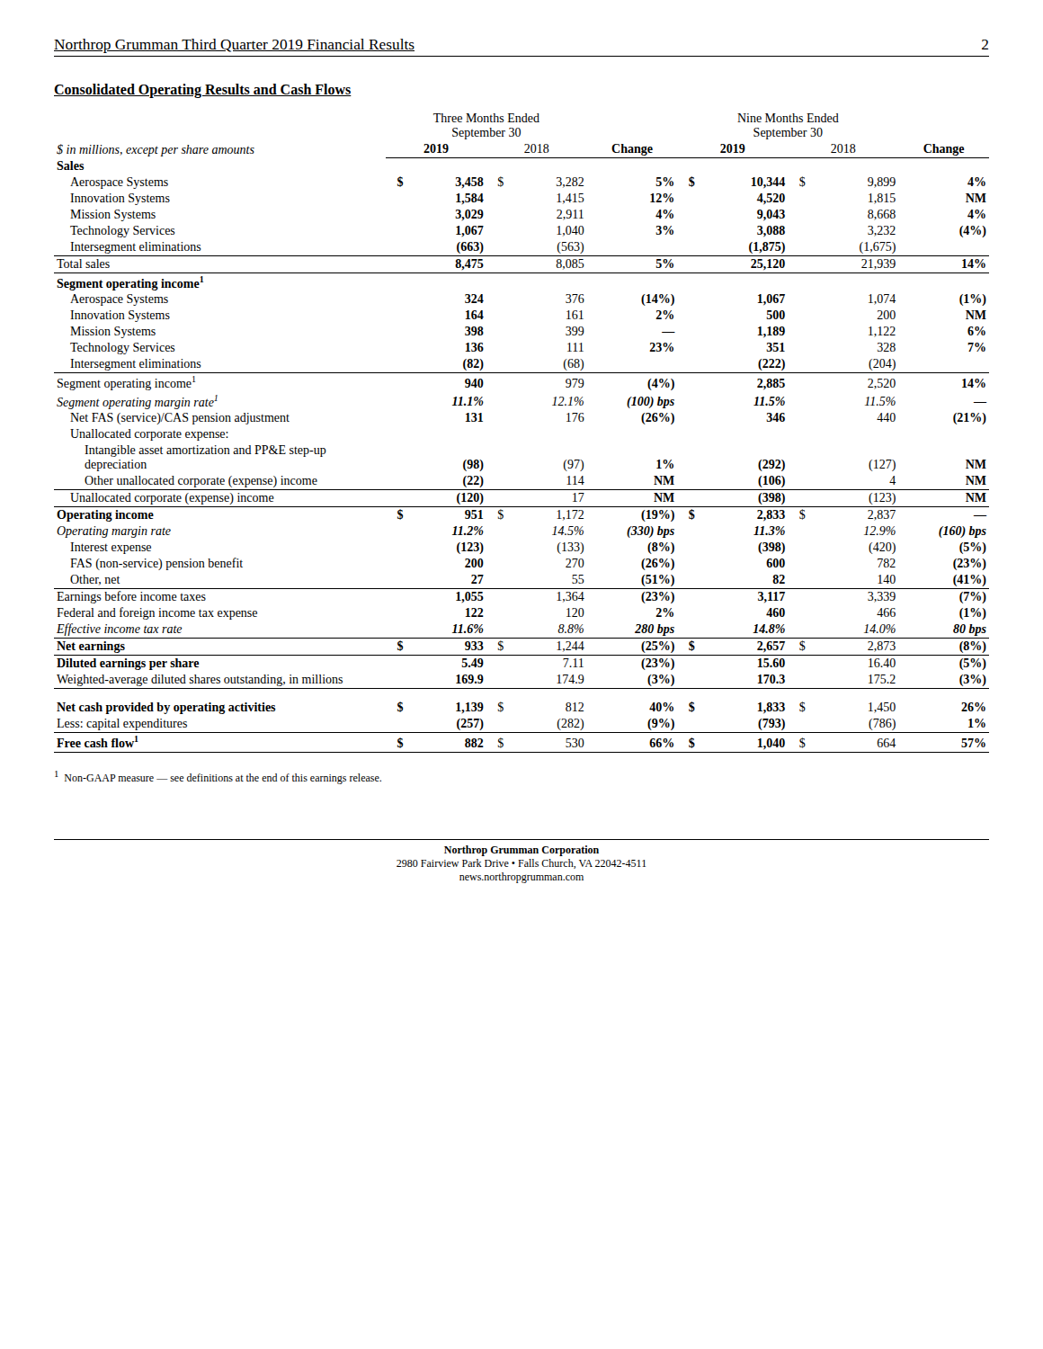Northrop Grumman Third Quarter 2019 Financial Results 2
Consolidated Operating Results and Cash Flows
| | Three Months Ended September 30 | | Nine Months Ended September 30 | |
| --- | --- | --- | --- | --- |
| $ in millions, except per share amounts | 2019 | 2018 | Change | 2019 | 2018 | Change |
| Sales | |
| Aerospace Systems | $ | 3,458 | $ | 3,282 | 5% | $ | 10,344 | $ | 9,899 | 4% |
| Innovation Systems | | 1,584 | | 1,415 | 12% | | 4,520 | | 1,815 | NM |
| Mission Systems | | 3,029 | | 2,911 | 4% | | 9,043 | | 8,668 | 4% |
| Technology Services | | 1,067 | | 1,040 | 3% | | 3,088 | | 3,232 | (4%) |
| Intersegment eliminations | | (663) | | (563) | | | (1,875) | | (1,675) | |
| Total sales | | 8,475 | | 8,085 | 5% | | 25,120 | | 21,939 | 14% |
| Segment operating income 1 | |
| Aerospace Systems | | 324 | | 376 | (14%) | | 1,067 | | 1,074 | (1%) |
| Innovation Systems | | 164 | | 161 | 2% | | 500 | | 200 | NM |
| Mission Systems | | 398 | | 399 | — | | 1,189 | | 1,122 | 6% |
| Technology Services | | 136 | | 111 | 23% | | 351 | | 328 | 7% |
| Intersegment eliminations | | (82) | | (68) | | | (222) | | (204) | |
| Segment operating income 1 | | 940 | | 979 | (4%) | | 2,885 | | 2,520 | 14% |
| Segment operating margin rate 1 | | 11.1% | | 12.1% | (100) bps | | 11.5% | | 11.5% | — |
| Net FAS (service)/CAS pension adjustment | | 131 | | 176 | (26%) | | 346 | | 440 | (21%) |
| Unallocated corporate expense: | |
| Intangible asset amortization and PP&E step-up depreciation | | (98) | | (97) | 1% | | (292) | | (127) | NM |
| Other unallocated corporate (expense) income | | (22) | | 114 | NM | | (106) | | 4 | NM |
| Unallocated corporate (expense) income | | (120) | | 17 | NM | | (398) | | (123) | NM |
| Operating income | $ | 951 | $ | 1,172 | (19%) | $ | 2,833 | $ | 2,837 | — |
| Operating margin rate | | 11.2% | | 14.5% | (330) bps | | 11.3% | | 12.9% | (160) bps |
| Interest expense | | (123) | | (133) | (8%) | | (398) | | (420) | (5%) |
| FAS (non-service) pension benefit | | 200 | | 270 | (26%) | | 600 | | 782 | (23%) |
| Other, net | | 27 | | 55 | (51%) | | 82 | | 140 | (41%) |
| Earnings before income taxes | | 1,055 | | 1,364 | (23%) | | 3,117 | | 3,339 | (7%) |
| Federal and foreign income tax expense | | 122 | | 120 | 2% | | 460 | | 466 | (1%) |
| Effective income tax rate | | 11.6% | | 8.8% | 280 bps | | 14.8% | | 14.0% | 80 bps |
| Net earnings | $ | 933 | $ | 1,244 | (25%) | $ | 2,657 | $ | 2,873 | (8%) |
| Diluted earnings per share | | 5.49 | | 7.11 | (23%) | | 15.60 | | 16.40 | (5%) |
| Weighted-average diluted shares outstanding, in millions | | 169.9 | | 174.9 | (3%) | | 170.3 | | 175.2 | (3%) |
| Net cash provided by operating activities | $ | 1,139 | $ | 812 | 40% | $ | 1,833 | $ | 1,450 | 26% |
| Less: capital expenditures | | (257) | | (282) | (9%) | | (793) | | (786) | 1% |
| Free cash flow 1 | $ | 882 | $ | 530 | 66% | $ | 1,040 | $ | 664 | 57% |
1 Non-GAAP measure — see definitions at the end of this earnings release.
Northrop Grumman Corporation
2980 Fairview Park Drive • Falls Church, VA 22042-4511
news.northropgrumman.com